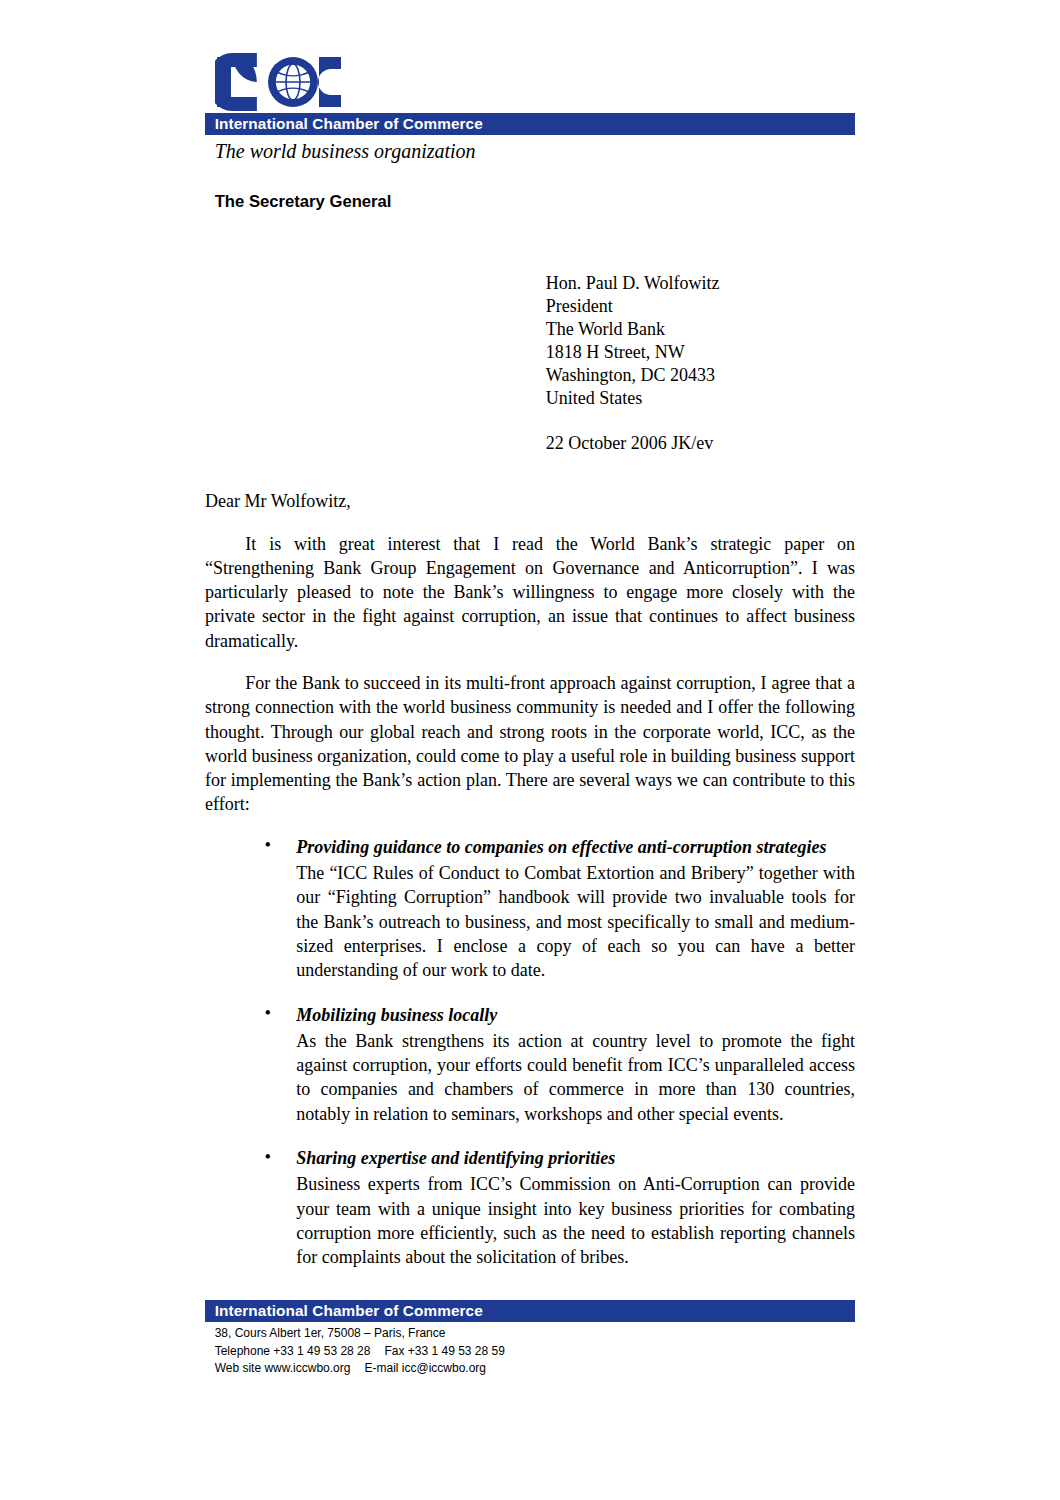International Chamber of Commerce
The world business organization
The Secretary General
Hon. Paul D. Wolfowitz
President
The World Bank
1818 H Street, NW
Washington, DC 20433
United States
22 October 2006 JK/ev
Dear Mr Wolfowitz,
It is with great interest that I read the World Bank’s strategic paper on “Strengthening Bank Group Engagement on Governance and Anticorruption”. I was particularly pleased to note the Bank’s willingness to engage more closely with the private sector in the fight against corruption, an issue that continues to affect business dramatically.
For the Bank to succeed in its multi-front approach against corruption, I agree that a strong connection with the world business community is needed and I offer the following thought. Through our global reach and strong roots in the corporate world, ICC, as the world business organization, could come to play a useful role in building business support for implementing the Bank’s action plan. There are several ways we can contribute to this effort:
Providing guidance to companies on effective anti-corruption strategies The “ICC Rules of Conduct to Combat Extortion and Bribery” together with our “Fighting Corruption” handbook will provide two invaluable tools for the Bank’s outreach to business, and most specifically to small and medium-sized enterprises. I enclose a copy of each so you can have a better understanding of our work to date.
Mobilizing business locally As the Bank strengthens its action at country level to promote the fight against corruption, your efforts could benefit from ICC’s unparalleled access to companies and chambers of commerce in more than 130 countries, notably in relation to seminars, workshops and other special events.
Sharing expertise and identifying priorities Business experts from ICC’s Commission on Anti-Corruption can provide your team with a unique insight into key business priorities for combating corruption more efficiently, such as the need to establish reporting channels for complaints about the solicitation of bribes.
International Chamber of Commerce
38, Cours Albert 1er, 75008 – Paris, France
Telephone +33 1 49 53 28 28 Fax +33 1 49 53 28 59
Web site www.iccwbo.org E-mail icc@iccwbo.org